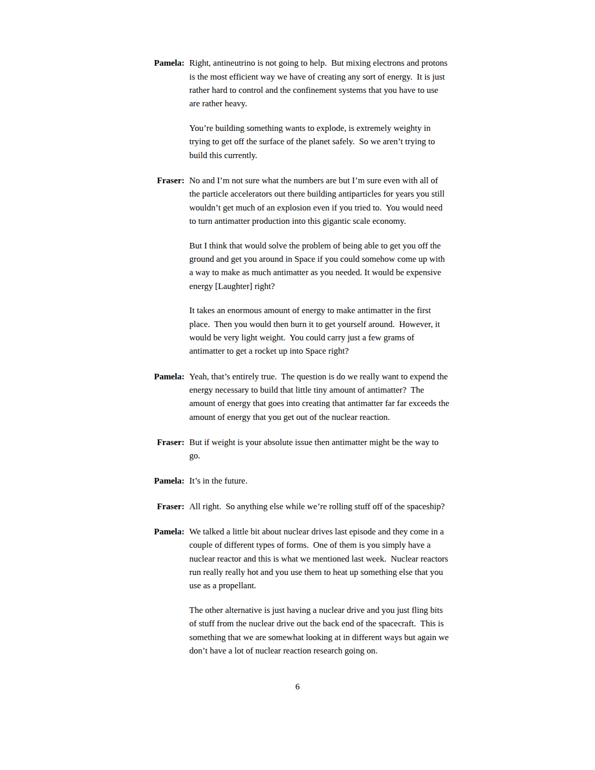Pamela:
Right, antineutrino is not going to help. But mixing electrons and protons is the most efficient way we have of creating any sort of energy. It is just rather hard to control and the confinement systems that you have to use are rather heavy.
You’re building something wants to explode, is extremely weighty in trying to get off the surface of the planet safely. So we aren’t trying to build this currently.
Fraser:
No and I’m not sure what the numbers are but I’m sure even with all of the particle accelerators out there building antiparticles for years you still wouldn’t get much of an explosion even if you tried to. You would need to turn antimatter production into this gigantic scale economy.
But I think that would solve the problem of being able to get you off the ground and get you around in Space if you could somehow come up with a way to make as much antimatter as you needed. It would be expensive energy [Laughter] right?
It takes an enormous amount of energy to make antimatter in the first place. Then you would then burn it to get yourself around. However, it would be very light weight. You could carry just a few grams of antimatter to get a rocket up into Space right?
Pamela:
Yeah, that’s entirely true. The question is do we really want to expend the energy necessary to build that little tiny amount of antimatter? The amount of energy that goes into creating that antimatter far far exceeds the amount of energy that you get out of the nuclear reaction.
Fraser:
But if weight is your absolute issue then antimatter might be the way to go.
Pamela:
It’s in the future.
Fraser:
All right. So anything else while we’re rolling stuff off of the spaceship?
Pamela:
We talked a little bit about nuclear drives last episode and they come in a couple of different types of forms. One of them is you simply have a nuclear reactor and this is what we mentioned last week. Nuclear reactors run really really hot and you use them to heat up something else that you use as a propellant.
The other alternative is just having a nuclear drive and you just fling bits of stuff from the nuclear drive out the back end of the spacecraft. This is something that we are somewhat looking at in different ways but again we don’t have a lot of nuclear reaction research going on.
6